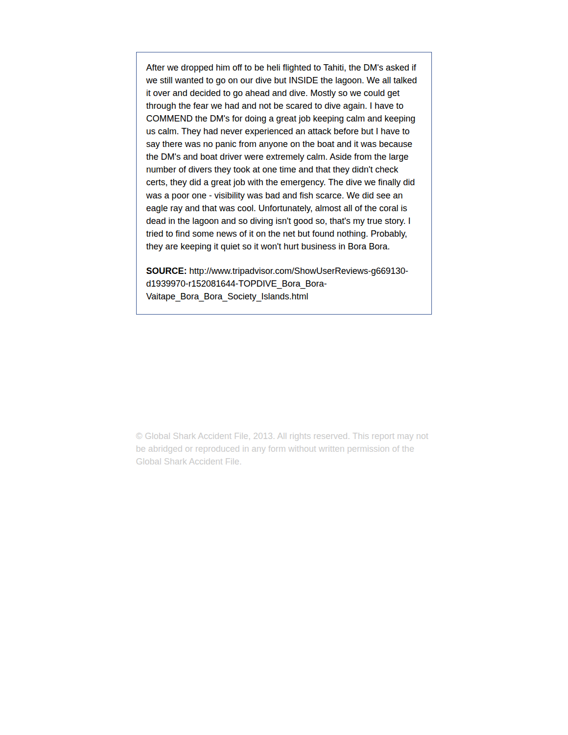After we dropped him off to be heli flighted to Tahiti, the DM's asked if we still wanted to go on our dive but INSIDE the lagoon. We all talked it over and decided to go ahead and dive. Mostly so we could get through the fear we had and not be scared to dive again. I have to COMMEND the DM's for doing a great job keeping calm and keeping us calm. They had never experienced an attack before but I have to say there was no panic from anyone on the boat and it was because the DM's and boat driver were extremely calm. Aside from the large number of divers they took at one time and that they didn't check certs, they did a great job with the emergency. The dive we finally did was a poor one - visibility was bad and fish scarce. We did see an eagle ray and that was cool. Unfortunately, almost all of the coral is dead in the lagoon and so diving isn't good so, that's my true story. I tried to find some news of it on the net but found nothing. Probably, they are keeping it quiet so it won't hurt business in Bora Bora.
SOURCE: http://www.tripadvisor.com/ShowUserReviews-g669130-d1939970-r152081644-TOPDIVE_Bora_Bora-Vaitape_Bora_Bora_Society_Islands.html
© Global Shark Accident File, 2013. All rights reserved. This report may not be abridged or reproduced in any form without written permission of the Global Shark Accident File.